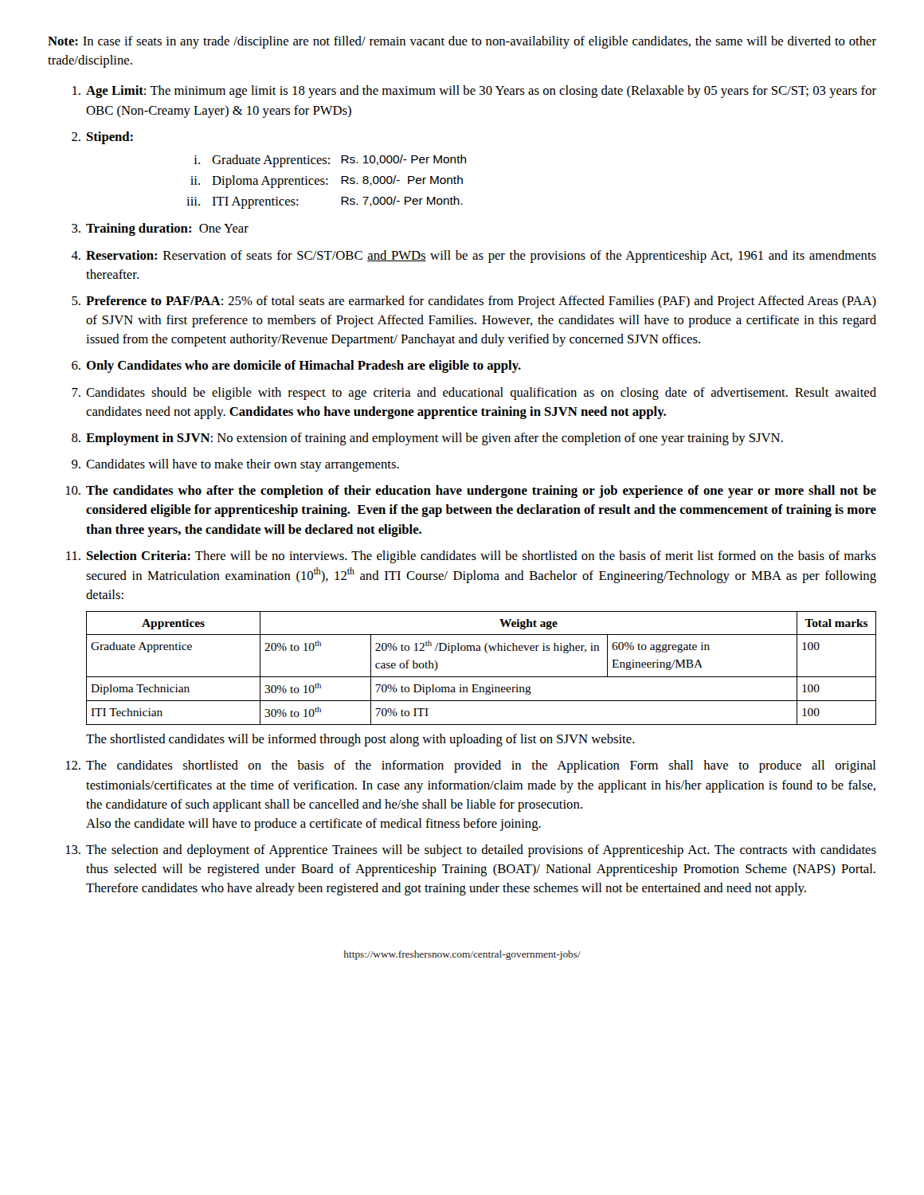Note: In case if seats in any trade /discipline are not filled/ remain vacant due to non-availability of eligible candidates, the same will be diverted to other trade/discipline.
Age Limit: The minimum age limit is 18 years and the maximum will be 30 Years as on closing date (Relaxable by 05 years for SC/ST; 03 years for OBC (Non-Creamy Layer) & 10 years for PWDs)
Stipend:
| i. | Graduate Apprentices: | Rs. 10,000/- Per Month |
| ii. | Diploma Apprentices: | Rs. 8,000/- Per Month |
| iii. | ITI Apprentices: | Rs. 7,000/- Per Month. |
Training duration: One Year
Reservation: Reservation of seats for SC/ST/OBC and PWDs will be as per the provisions of the Apprenticeship Act, 1961 and its amendments thereafter.
Preference to PAF/PAA: 25% of total seats are earmarked for candidates from Project Affected Families (PAF) and Project Affected Areas (PAA) of SJVN with first preference to members of Project Affected Families. However, the candidates will have to produce a certificate in this regard issued from the competent authority/Revenue Department/ Panchayat and duly verified by concerned SJVN offices.
Only Candidates who are domicile of Himachal Pradesh are eligible to apply.
Candidates should be eligible with respect to age criteria and educational qualification as on closing date of advertisement. Result awaited candidates need not apply. Candidates who have undergone apprentice training in SJVN need not apply.
Employment in SJVN: No extension of training and employment will be given after the completion of one year training by SJVN.
Candidates will have to make their own stay arrangements.
The candidates who after the completion of their education have undergone training or job experience of one year or more shall not be considered eligible for apprenticeship training. Even if the gap between the declaration of result and the commencement of training is more than three years, the candidate will be declared not eligible.
Selection Criteria: There will be no interviews. The eligible candidates will be shortlisted on the basis of merit list formed on the basis of marks secured in Matriculation examination (10th), 12th and ITI Course/ Diploma and Bachelor of Engineering/Technology or MBA as per following details:
| Apprentices | Weight age | Total marks |
| --- | --- | --- |
| Graduate Apprentice | 20% to 10 th | 20% to 12 th /Diploma (whichever is higher, in case of both) | 60% to aggregate in Engineering/MBA | 100 |
| Diploma Technician | 30% to 10 th | 70% to Diploma in Engineering | 100 |
| ITI Technician | 30% to 10 th | 70% to ITI | 100 |
The shortlisted candidates will be informed through post along with uploading of list on SJVN website.
The candidates shortlisted on the basis of the information provided in the Application Form shall have to produce all original testimonials/certificates at the time of verification. In case any information/claim made by the applicant in his/her application is found to be false, the candidature of such applicant shall be cancelled and he/she shall be liable for prosecution.
Also the candidate will have to produce a certificate of medical fitness before joining.
The selection and deployment of Apprentice Trainees will be subject to detailed provisions of Apprenticeship Act. The contracts with candidates thus selected will be registered under Board of Apprenticeship Training (BOAT)/ National Apprenticeship Promotion Scheme (NAPS) Portal. Therefore candidates who have already been registered and got training under these schemes will not be entertained and need not apply.
https://www.freshersnow.com/central-government-jobs/